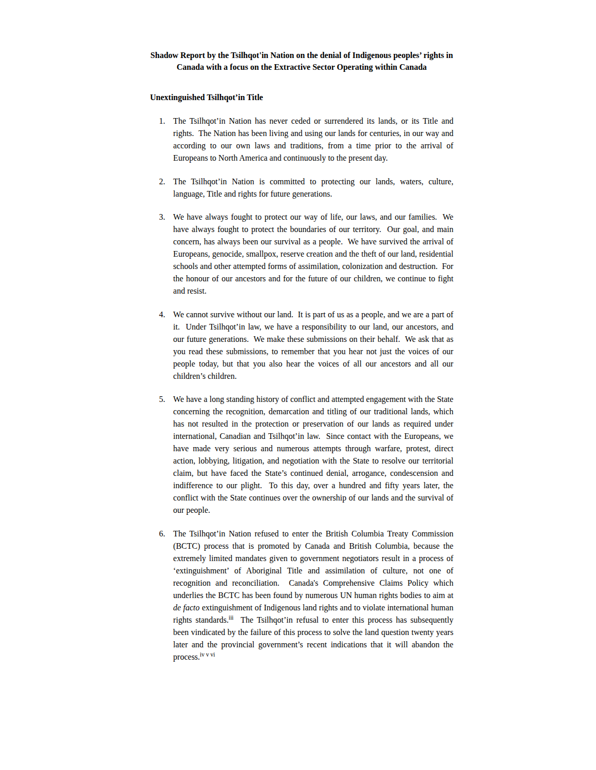Shadow Report by the Tsilhqot'in Nation on the denial of Indigenous peoples’ rights in Canada with a focus on the Extractive Sector Operating within Canada
Unextinguished Tsilhqot’in Title
The Tsilhqot’in Nation has never ceded or surrendered its lands, or its Title and rights. The Nation has been living and using our lands for centuries, in our way and according to our own laws and traditions, from a time prior to the arrival of Europeans to North America and continuously to the present day.
The Tsilhqot’in Nation is committed to protecting our lands, waters, culture, language, Title and rights for future generations.
We have always fought to protect our way of life, our laws, and our families. We have always fought to protect the boundaries of our territory. Our goal, and main concern, has always been our survival as a people. We have survived the arrival of Europeans, genocide, smallpox, reserve creation and the theft of our land, residential schools and other attempted forms of assimilation, colonization and destruction. For the honour of our ancestors and for the future of our children, we continue to fight and resist.
We cannot survive without our land. It is part of us as a people, and we are a part of it. Under Tsilhqot’in law, we have a responsibility to our land, our ancestors, and our future generations. We make these submissions on their behalf. We ask that as you read these submissions, to remember that you hear not just the voices of our people today, but that you also hear the voices of all our ancestors and all our children’s children.
We have a long standing history of conflict and attempted engagement with the State concerning the recognition, demarcation and titling of our traditional lands, which has not resulted in the protection or preservation of our lands as required under international, Canadian and Tsilhqot’in law. Since contact with the Europeans, we have made very serious and numerous attempts through warfare, protest, direct action, lobbying, litigation, and negotiation with the State to resolve our territorial claim, but have faced the State’s continued denial, arrogance, condescension and indifference to our plight. To this day, over a hundred and fifty years later, the conflict with the State continues over the ownership of our lands and the survival of our people.
The Tsilhqot’in Nation refused to enter the British Columbia Treaty Commission (BCTC) process that is promoted by Canada and British Columbia, because the extremely limited mandates given to government negotiators result in a process of ‘extinguishment’ of Aboriginal Title and assimilation of culture, not one of recognition and reconciliation. Canada's Comprehensive Claims Policy which underlies the BCTC has been found by numerous UN human rights bodies to aim at de facto extinguishment of Indigenous land rights and to violate international human rights standards.iii The Tsilhqot’in refusal to enter this process has subsequently been vindicated by the failure of this process to solve the land question twenty years later and the provincial government’s recent indications that it will abandon the process.iv v vi